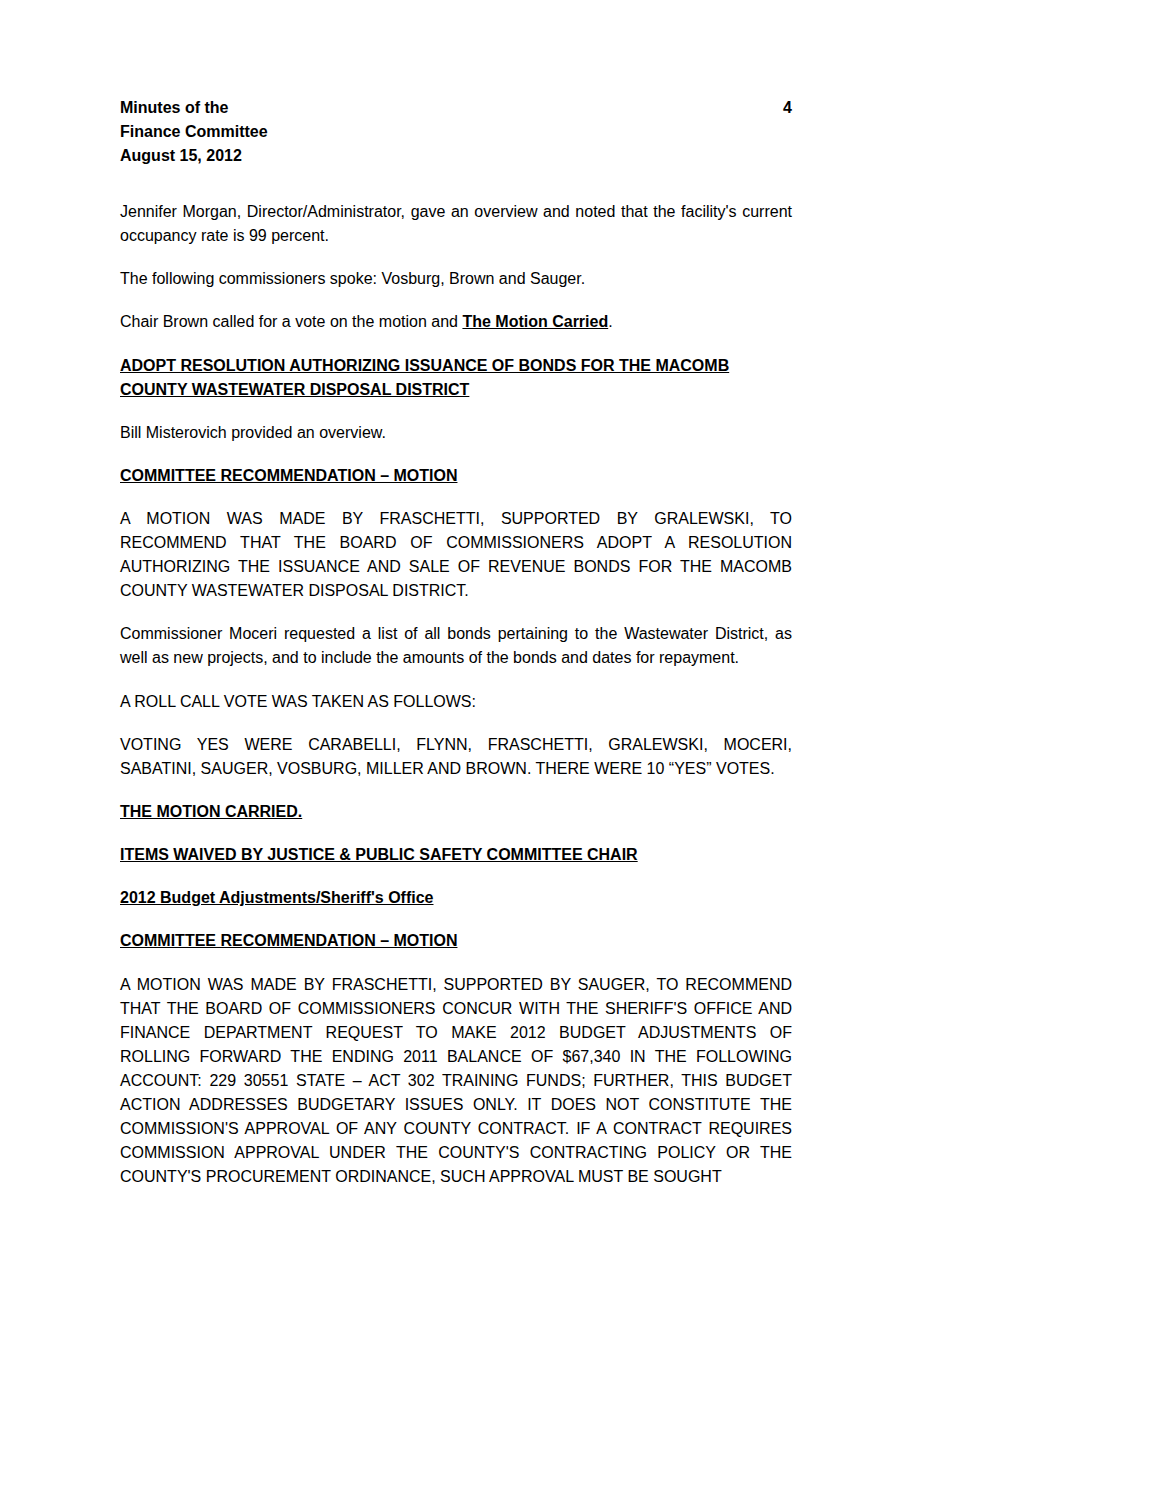4 Minutes of the
Finance Committee
August 15, 2012
Jennifer Morgan, Director/Administrator, gave an overview and noted that the facility's current occupancy rate is 99 percent.
The following commissioners spoke: Vosburg, Brown and Sauger.
Chair Brown called for a vote on the motion and The Motion Carried.
ADOPT RESOLUTION AUTHORIZING ISSUANCE OF BONDS FOR THE MACOMB COUNTY WASTEWATER DISPOSAL DISTRICT
Bill Misterovich provided an overview.
COMMITTEE RECOMMENDATION – MOTION
A MOTION WAS MADE BY FRASCHETTI, SUPPORTED BY GRALEWSKI, TO RECOMMEND THAT THE BOARD OF COMMISSIONERS ADOPT A RESOLUTION AUTHORIZING THE ISSUANCE AND SALE OF REVENUE BONDS FOR THE MACOMB COUNTY WASTEWATER DISPOSAL DISTRICT.
Commissioner Moceri requested a list of all bonds pertaining to the Wastewater District, as well as new projects, and to include the amounts of the bonds and dates for repayment.
A ROLL CALL VOTE WAS TAKEN AS FOLLOWS:
VOTING YES WERE CARABELLI, FLYNN, FRASCHETTI, GRALEWSKI, MOCERI, SABATINI, SAUGER, VOSBURG, MILLER AND BROWN. THERE WERE 10 “YES” VOTES.
THE MOTION CARRIED.
ITEMS WAIVED BY JUSTICE & PUBLIC SAFETY COMMITTEE CHAIR
2012 Budget Adjustments/Sheriff's Office
COMMITTEE RECOMMENDATION – MOTION
A MOTION WAS MADE BY FRASCHETTI, SUPPORTED BY SAUGER, TO RECOMMEND THAT THE BOARD OF COMMISSIONERS CONCUR WITH THE SHERIFF'S OFFICE AND FINANCE DEPARTMENT REQUEST TO MAKE 2012 BUDGET ADJUSTMENTS OF ROLLING FORWARD THE ENDING 2011 BALANCE OF $67,340 IN THE FOLLOWING ACCOUNT: 229 30551 STATE – ACT 302 TRAINING FUNDS; FURTHER, THIS BUDGET ACTION ADDRESSES BUDGETARY ISSUES ONLY. IT DOES NOT CONSTITUTE THE COMMISSION'S APPROVAL OF ANY COUNTY CONTRACT. IF A CONTRACT REQUIRES COMMISSION APPROVAL UNDER THE COUNTY'S CONTRACTING POLICY OR THE COUNTY'S PROCUREMENT ORDINANCE, SUCH APPROVAL MUST BE SOUGHT